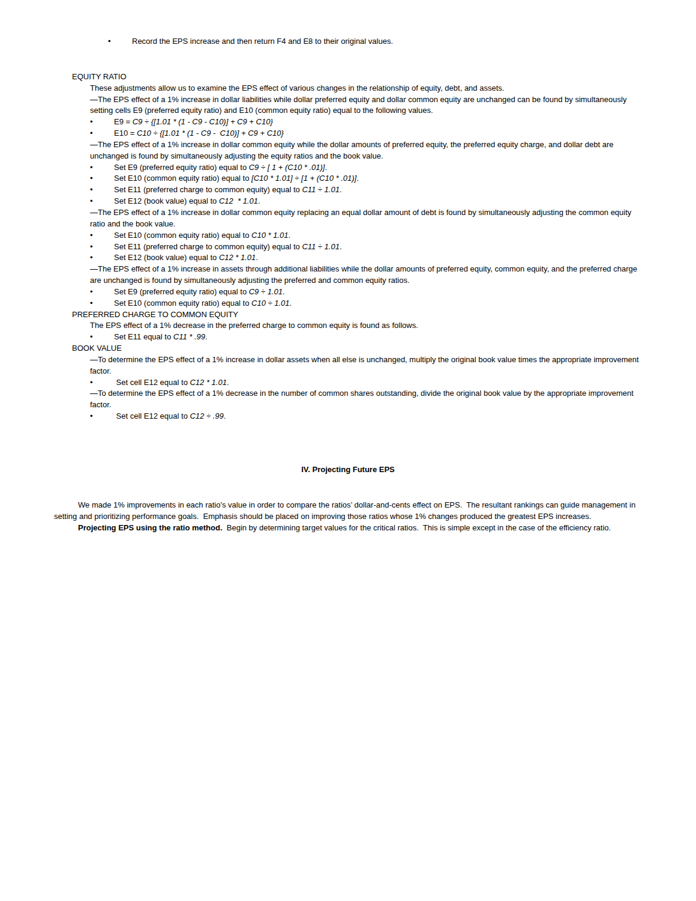• Record the EPS increase and then return F4 and E8 to their original values.
EQUITY RATIO
These adjustments allow us to examine the EPS effect of various changes in the relationship of equity, debt, and assets.
—The EPS effect of a 1% increase in dollar liabilities while dollar preferred equity and dollar common equity are unchanged can be found by simultaneously setting cells E9 (preferred equity ratio) and E10 (common equity ratio) equal to the following values.
• E9 = C9 ÷ {[1.01 * (1 - C9 - C10)] + C9 + C10}
• E10 = C10 ÷ {[1.01 * (1 - C9 - C10)] + C9 + C10}
—The EPS effect of a 1% increase in dollar common equity while the dollar amounts of preferred equity, the preferred equity charge, and dollar debt are unchanged is found by simultaneously adjusting the equity ratios and the book value.
• Set E9 (preferred equity ratio) equal to C9 ÷ [ 1 + (C10 * .01)].
• Set E10 (common equity ratio) equal to [C10 * 1.01] ÷ [1 + (C10 * .01)].
• Set E11 (preferred charge to common equity) equal to C11 ÷ 1.01.
• Set E12 (book value) equal to C12 * 1.01.
—The EPS effect of a 1% increase in dollar common equity replacing an equal dollar amount of debt is found by simultaneously adjusting the common equity ratio and the book value.
• Set E10 (common equity ratio) equal to C10 * 1.01.
• Set E11 (preferred charge to common equity) equal to C11 ÷ 1.01.
• Set E12 (book value) equal to C12 * 1.01.
—The EPS effect of a 1% increase in assets through additional liabilities while the dollar amounts of preferred equity, common equity, and the preferred charge are unchanged is found by simultaneously adjusting the preferred and common equity ratios.
• Set E9 (preferred equity ratio) equal to C9 ÷ 1.01.
• Set E10 (common equity ratio) equal to C10 ÷ 1.01.
PREFERRED CHARGE TO COMMON EQUITY
The EPS effect of a 1% decrease in the preferred charge to common equity is found as follows.
• Set E11 equal to C11 * .99.
BOOK VALUE
—To determine the EPS effect of a 1% increase in dollar assets when all else is unchanged, multiply the original book value times the appropriate improvement factor.
• Set cell E12 equal to C12 * 1.01.
—To determine the EPS effect of a 1% decrease in the number of common shares outstanding, divide the original book value by the appropriate improvement factor.
• Set cell E12 equal to C12 ÷ .99.
IV. Projecting Future EPS
We made 1% improvements in each ratio's value in order to compare the ratios’ dollar-and-cents effect on EPS. The resultant rankings can guide management in setting and prioritizing performance goals. Emphasis should be placed on improving those ratios whose 1% changes produced the greatest EPS increases.
Projecting EPS using the ratio method. Begin by determining target values for the critical ratios. This is simple except in the case of the efficiency ratio.